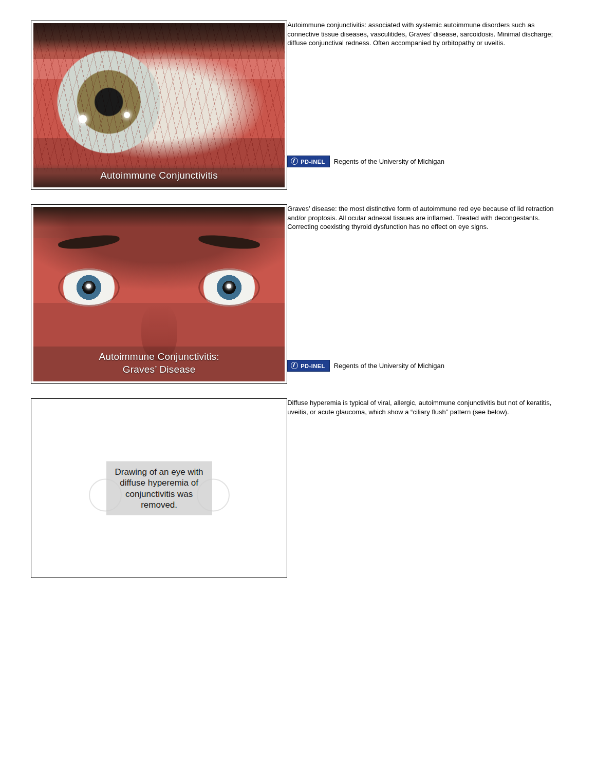| Autoimmune Conjunctivitis | Autoimmune conjunctivitis: associated with systemic autoimmune disorders such as connective tissue diseases, vasculitides, Graves’ disease, sarcoidosis. Minimal discharge; diffuse conjunctival redness. Often accompanied by orbitopathy or uveitis. PD-INEL Regents of the University of Michigan |
| Autoimmune Conjunctivitis: Graves’ Disease | Graves’ disease: the most distinctive form of autoimmune red eye because of lid retraction and/or proptosis. All ocular adnexal tissues are inflamed. Treated with decongestants. Correcting coexisting thyroid dysfunction has no effect on eye signs. PD-INEL Regents of the University of Michigan |
| Drawing of an eye with diffuse hyperemia of conjunctivitis was removed. | Diffuse hyperemia is typical of viral, allergic, autoimmune conjunctivitis but not of keratitis, uveitis, or acute glaucoma, which show a “ciliary flush” pattern (see below). |